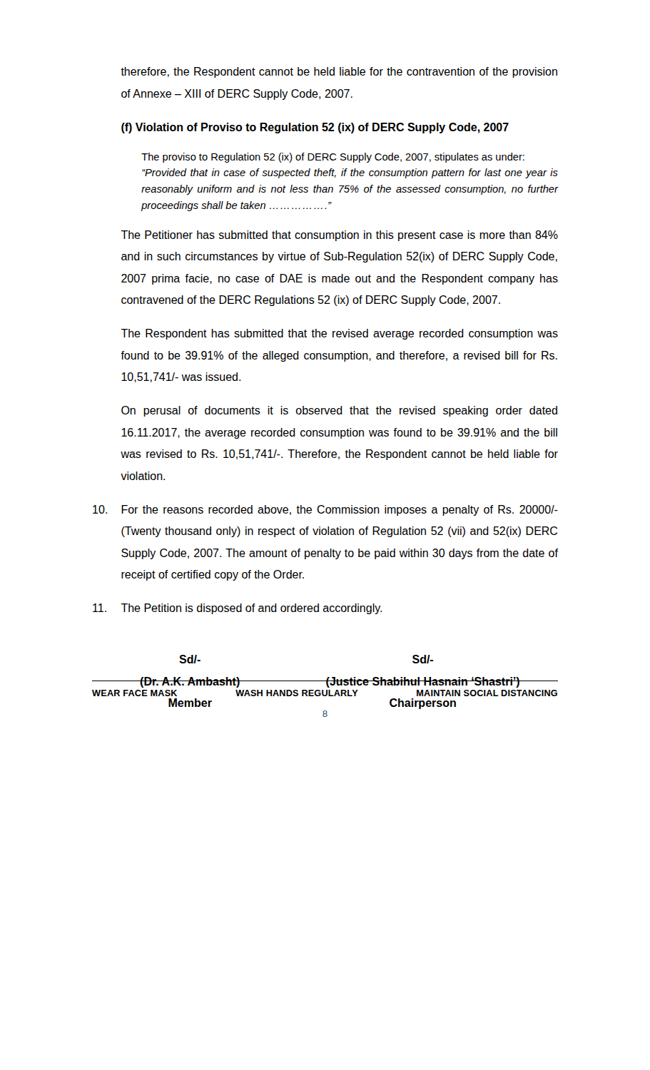therefore, the Respondent cannot be held liable for the contravention of the provision of Annexe – XIII of DERC Supply Code, 2007.
(f) Violation of Proviso to Regulation 52 (ix) of DERC Supply Code, 2007
The proviso to Regulation 52 (ix) of DERC Supply Code, 2007, stipulates as under:
“Provided that in case of suspected theft, if the consumption pattern for last one year is reasonably uniform and is not less than 75% of the assessed consumption, no further proceedings shall be taken …………….”
The Petitioner has submitted that consumption in this present case is more than 84% and in such circumstances by virtue of Sub-Regulation 52(ix) of DERC Supply Code, 2007 prima facie, no case of DAE is made out and the Respondent company has contravened of the DERC Regulations 52 (ix) of DERC Supply Code, 2007.
The Respondent has submitted that the revised average recorded consumption was found to be 39.91% of the alleged consumption, and therefore, a revised bill for Rs. 10,51,741/- was issued.
On perusal of documents it is observed that the revised speaking order dated 16.11.2017, the average recorded consumption was found to be 39.91% and the bill was revised to Rs. 10,51,741/-. Therefore, the Respondent cannot be held liable for violation.
10. For the reasons recorded above, the Commission imposes a penalty of Rs. 20000/- (Twenty thousand only) in respect of violation of Regulation 52 (vii) and 52(ix) DERC Supply Code, 2007. The amount of penalty to be paid within 30 days from the date of receipt of certified copy of the Order.
11. The Petition is disposed of and ordered accordingly.
| Sd/- | Sd/- |
| (Dr. A.K. Ambasht) | (Justice Shabihul Hasnain ‘Shastri’) |
| Member | Chairperson |
WEAR FACE MASK WASH HANDS REGULARLY MAINTAIN SOCIAL DISTANCING
8